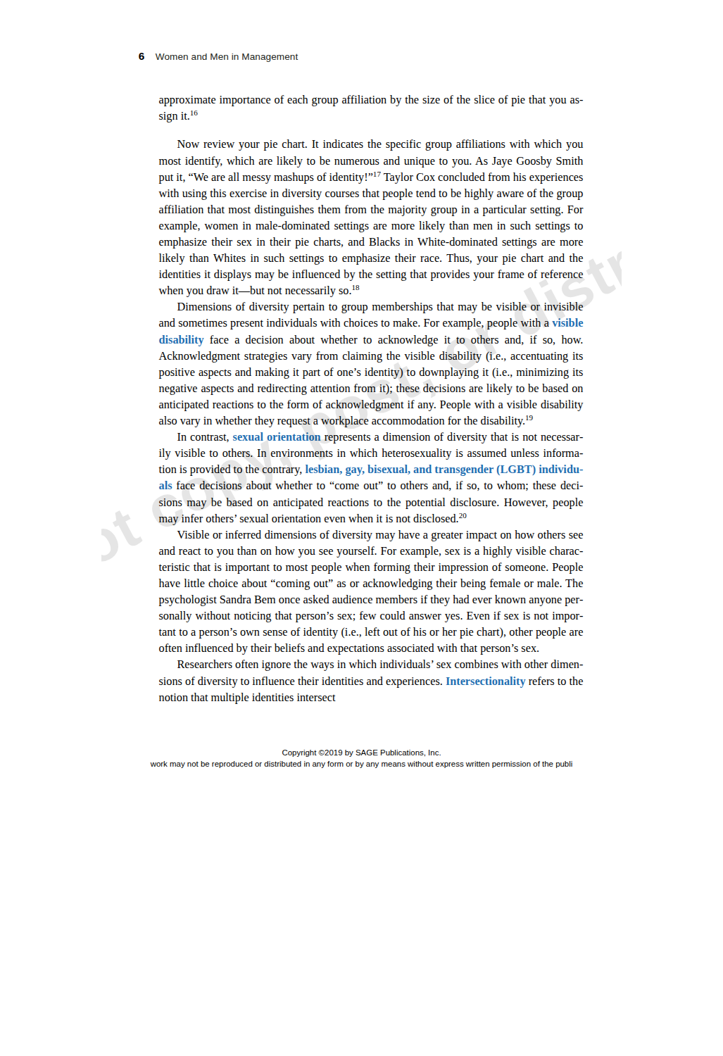6 Women and Men in Management
approximate importance of each group affiliation by the size of the slice of pie that you assign it.16
Now review your pie chart. It indicates the specific group affiliations with which you most identify, which are likely to be numerous and unique to you. As Jaye Goosby Smith put it, “We are all messy mashups of identity!”17 Taylor Cox concluded from his experiences with using this exercise in diversity courses that people tend to be highly aware of the group affiliation that most distinguishes them from the majority group in a particular setting. For example, women in male-dominated settings are more likely than men in such settings to emphasize their sex in their pie charts, and Blacks in White-dominated settings are more likely than Whites in such settings to emphasize their race. Thus, your pie chart and the identities it displays may be influenced by the setting that provides your frame of reference when you draw it—but not necessarily so.18
Dimensions of diversity pertain to group memberships that may be visible or invisible and sometimes present individuals with choices to make. For example, people with a visible disability face a decision about whether to acknowledge it to others and, if so, how. Acknowledgment strategies vary from claiming the visible disability (i.e., accentuating its positive aspects and making it part of one’s identity) to downplaying it (i.e., minimizing its negative aspects and redirecting attention from it); these decisions are likely to be based on anticipated reactions to the form of acknowledgment if any. People with a visible disability also vary in whether they request a workplace accommodation for the disability.19
In contrast, sexual orientation represents a dimension of diversity that is not necessarily visible to others. In environments in which heterosexuality is assumed unless information is provided to the contrary, lesbian, gay, bisexual, and transgender (LGBT) individuals face decisions about whether to “come out” to others and, if so, to whom; these decisions may be based on anticipated reactions to the potential disclosure. However, people may infer others’ sexual orientation even when it is not disclosed.20
Visible or inferred dimensions of diversity may have a greater impact on how others see and react to you than on how you see yourself. For example, sex is a highly visible characteristic that is important to most people when forming their impression of someone. People have little choice about “coming out” as or acknowledging their being female or male. The psychologist Sandra Bem once asked audience members if they had ever known anyone personally without noticing that person’s sex; few could answer yes. Even if sex is not important to a person’s own sense of identity (i.e., left out of his or her pie chart), other people are often influenced by their beliefs and expectations associated with that person’s sex.
Researchers often ignore the ways in which individuals’ sex combines with other dimensions of diversity to influence their identities and experiences. Intersectionality refers to the notion that multiple identities intersect
Copyright ©2019 by SAGE Publications, Inc.
work may not be reproduced or distributed in any form or by any means without express written permission of the publi
Do not copy, post, or distribute